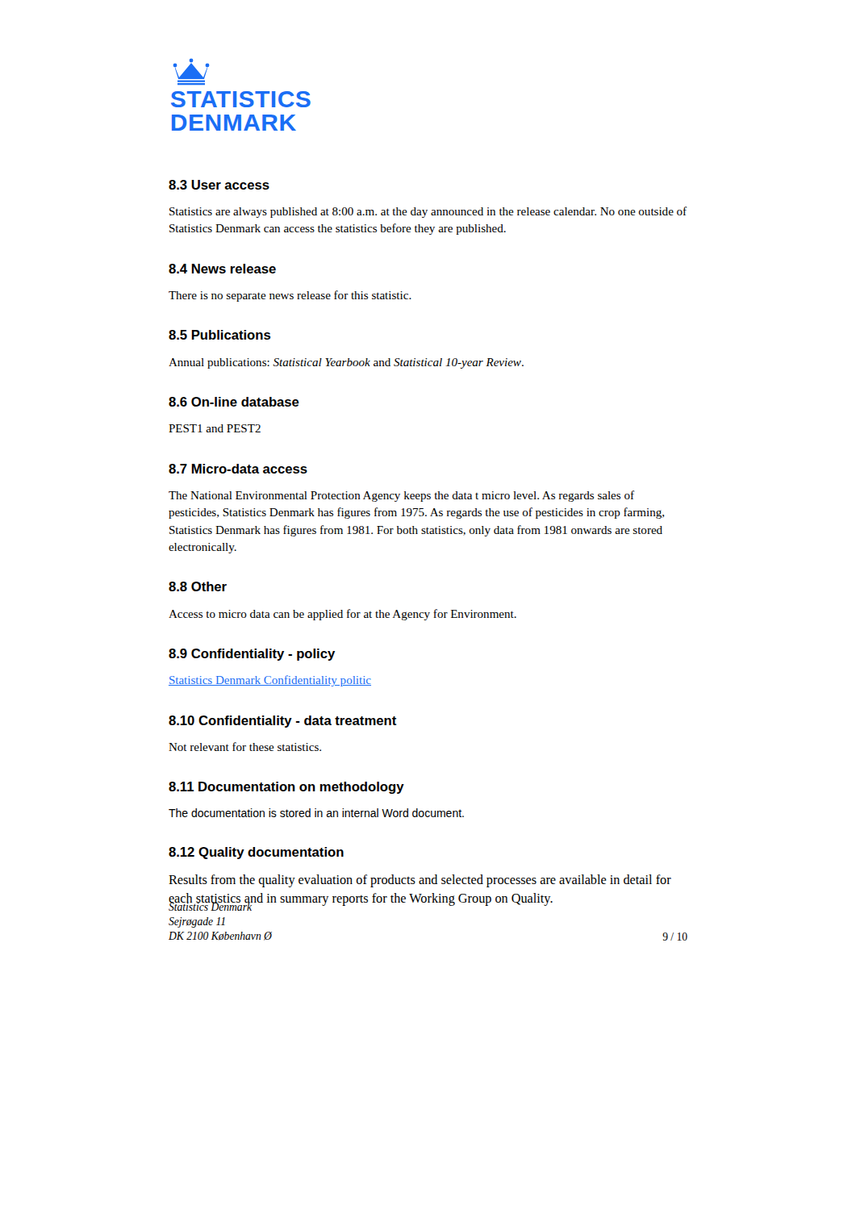STATISTICS
DENMARK
8.3 User access
Statistics are always published at 8:00 a.m. at the day announced in the release calendar. No one outside of Statistics Denmark can access the statistics before they are published.
8.4 News release
There is no separate news release for this statistic.
8.5 Publications
Annual publications: Statistical Yearbook and Statistical 10-year Review.
8.6 On-line database
PEST1 and PEST2
8.7 Micro-data access
The National Environmental Protection Agency keeps the data t micro level. As regards sales of pesticides, Statistics Denmark has figures from 1975. As regards the use of pesticides in crop farming, Statistics Denmark has figures from 1981. For both statistics, only data from 1981 onwards are stored electronically.
8.8 Other
Access to micro data can be applied for at the Agency for Environment.
8.9 Confidentiality - policy
Statistics Denmark Confidentiality politic
8.10 Confidentiality - data treatment
Not relevant for these statistics.
8.11 Documentation on methodology
The documentation is stored in an internal Word document.
8.12 Quality documentation
Results from the quality evaluation of products and selected processes are available in detail for each statistics and in summary reports for the Working Group on Quality.
Statistics Denmark
Sejrøgade 11
DK 2100 København Ø
9 / 10